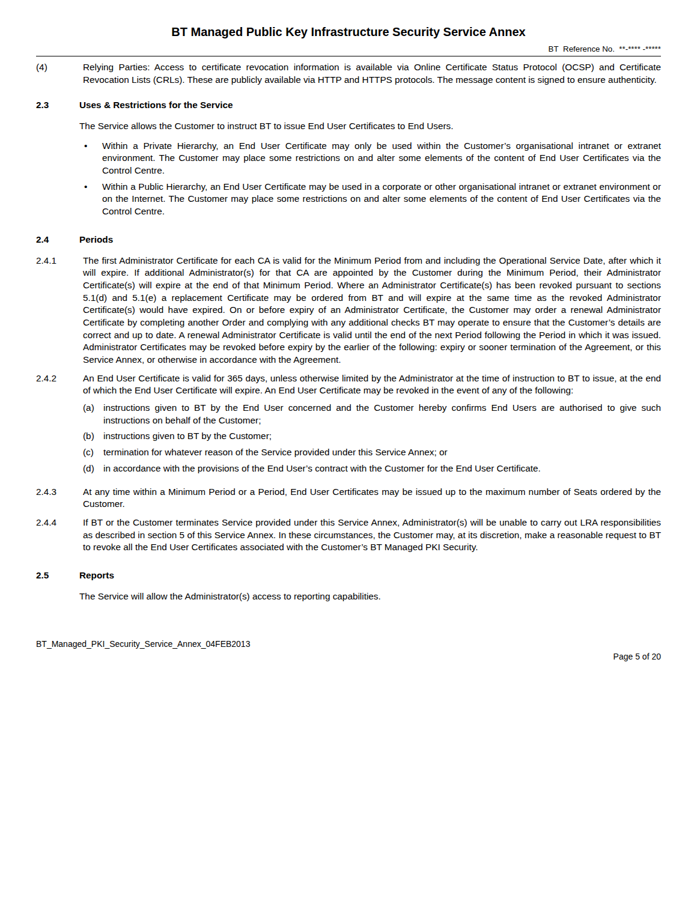BT Managed Public Key Infrastructure Security Service Annex
BT Reference No. **-**** -*****
(4)
Relying Parties: Access to certificate revocation information is available via Online Certificate Status Protocol (OCSP) and Certificate Revocation Lists (CRLs). These are publicly available via HTTP and HTTPS protocols. The message content is signed to ensure authenticity.
2.3
Uses & Restrictions for the Service
The Service allows the Customer to instruct BT to issue End User Certificates to End Users.
Within a Private Hierarchy, an End User Certificate may only be used within the Customer’s organisational intranet or extranet environment. The Customer may place some restrictions on and alter some elements of the content of End User Certificates via the Control Centre.
Within a Public Hierarchy, an End User Certificate may be used in a corporate or other organisational intranet or extranet environment or on the Internet. The Customer may place some restrictions on and alter some elements of the content of End User Certificates via the Control Centre.
2.4
Periods
2.4.1
The first Administrator Certificate for each CA is valid for the Minimum Period from and including the Operational Service Date, after which it will expire. If additional Administrator(s) for that CA are appointed by the Customer during the Minimum Period, their Administrator Certificate(s) will expire at the end of that Minimum Period. Where an Administrator Certificate(s) has been revoked pursuant to sections 5.1(d) and 5.1(e) a replacement Certificate may be ordered from BT and will expire at the same time as the revoked Administrator Certificate(s) would have expired. On or before expiry of an Administrator Certificate, the Customer may order a renewal Administrator Certificate by completing another Order and complying with any additional checks BT may operate to ensure that the Customer’s details are correct and up to date. A renewal Administrator Certificate is valid until the end of the next Period following the Period in which it was issued. Administrator Certificates may be revoked before expiry by the earlier of the following: expiry or sooner termination of the Agreement, or this Service Annex, or otherwise in accordance with the Agreement.
2.4.2
An End User Certificate is valid for 365 days, unless otherwise limited by the Administrator at the time of instruction to BT to issue, at the end of which the End User Certificate will expire. An End User Certificate may be revoked in the event of any of the following:
(a) instructions given to BT by the End User concerned and the Customer hereby confirms End Users are authorised to give such instructions on behalf of the Customer;
(b) instructions given to BT by the Customer;
(c) termination for whatever reason of the Service provided under this Service Annex; or
(d) in accordance with the provisions of the End User’s contract with the Customer for the End User Certificate.
2.4.3
At any time within a Minimum Period or a Period, End User Certificates may be issued up to the maximum number of Seats ordered by the Customer.
2.4.4
If BT or the Customer terminates Service provided under this Service Annex, Administrator(s) will be unable to carry out LRA responsibilities as described in section 5 of this Service Annex. In these circumstances, the Customer may, at its discretion, make a reasonable request to BT to revoke all the End User Certificates associated with the Customer’s BT Managed PKI Security.
2.5
Reports
The Service will allow the Administrator(s) access to reporting capabilities.
BT_Managed_PKI_Security_Service_Annex_04FEB2013
Page 5 of 20